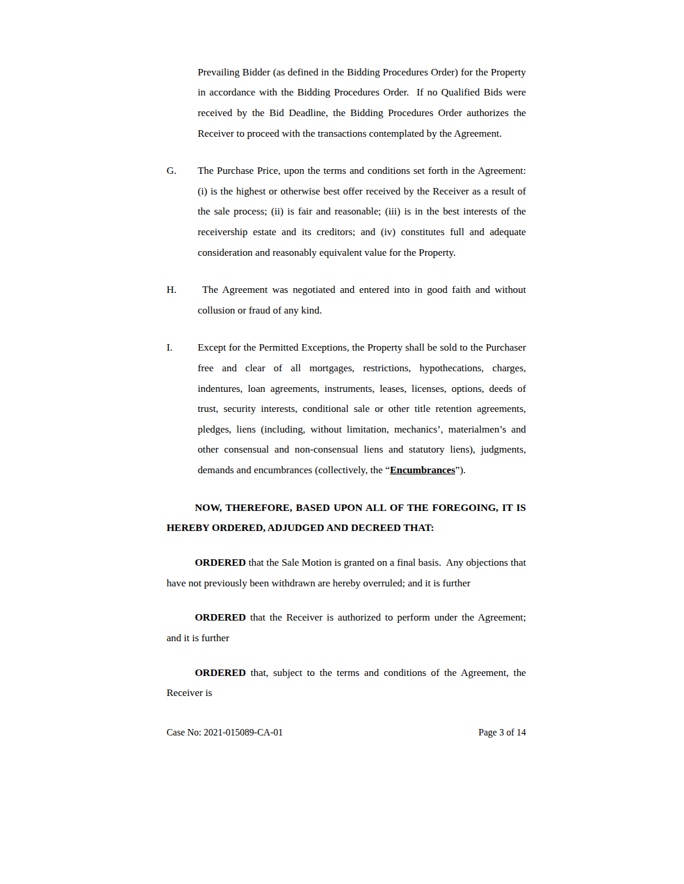Prevailing Bidder (as defined in the Bidding Procedures Order) for the Property in accordance with the Bidding Procedures Order. If no Qualified Bids were received by the Bid Deadline, the Bidding Procedures Order authorizes the Receiver to proceed with the transactions contemplated by the Agreement.
G. The Purchase Price, upon the terms and conditions set forth in the Agreement: (i) is the highest or otherwise best offer received by the Receiver as a result of the sale process; (ii) is fair and reasonable; (iii) is in the best interests of the receivership estate and its creditors; and (iv) constitutes full and adequate consideration and reasonably equivalent value for the Property.
H. The Agreement was negotiated and entered into in good faith and without collusion or fraud of any kind.
I. Except for the Permitted Exceptions, the Property shall be sold to the Purchaser free and clear of all mortgages, restrictions, hypothecations, charges, indentures, loan agreements, instruments, leases, licenses, options, deeds of trust, security interests, conditional sale or other title retention agreements, pledges, liens (including, without limitation, mechanics’, materialmen’s and other consensual and non-consensual liens and statutory liens), judgments, demands and encumbrances (collectively, the “Encumbrances”).
NOW, THEREFORE, BASED UPON ALL OF THE FOREGOING, IT IS HEREBY ORDERED, ADJUDGED AND DECREED THAT:
ORDERED that the Sale Motion is granted on a final basis. Any objections that have not previously been withdrawn are hereby overruled; and it is further
ORDERED that the Receiver is authorized to perform under the Agreement; and it is further
ORDERED that, subject to the terms and conditions of the Agreement, the Receiver is
Case No: 2021-015089-CA-01 Page 3 of 14